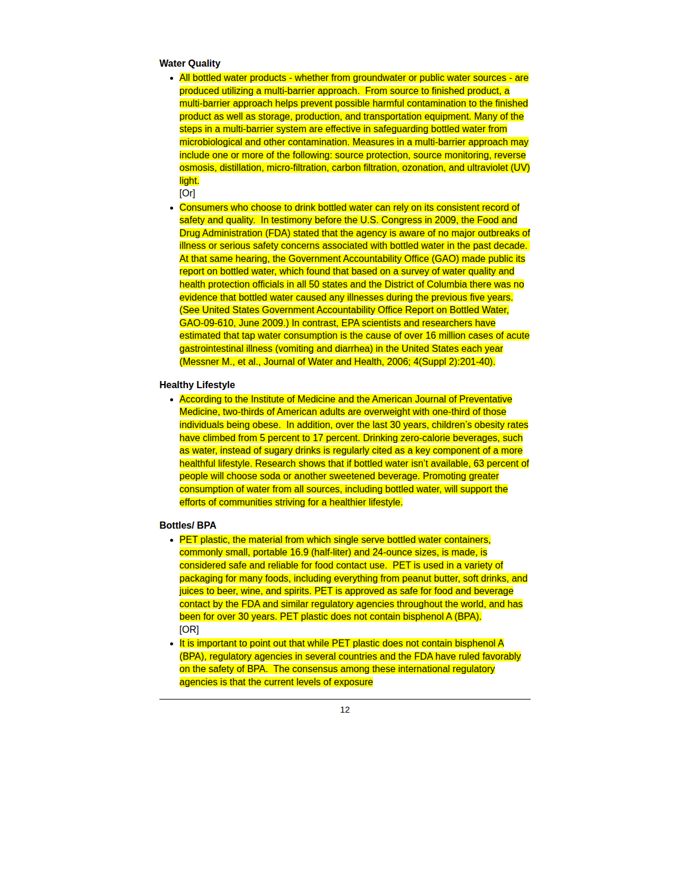Water Quality
All bottled water products - whether from groundwater or public water sources - are produced utilizing a multi-barrier approach. From source to finished product, a multi-barrier approach helps prevent possible harmful contamination to the finished product as well as storage, production, and transportation equipment. Many of the steps in a multi-barrier system are effective in safeguarding bottled water from microbiological and other contamination. Measures in a multi-barrier approach may include one or more of the following: source protection, source monitoring, reverse osmosis, distillation, micro-filtration, carbon filtration, ozonation, and ultraviolet (UV) light. [Or]
Consumers who choose to drink bottled water can rely on its consistent record of safety and quality. In testimony before the U.S. Congress in 2009, the Food and Drug Administration (FDA) stated that the agency is aware of no major outbreaks of illness or serious safety concerns associated with bottled water in the past decade. At that same hearing, the Government Accountability Office (GAO) made public its report on bottled water, which found that based on a survey of water quality and health protection officials in all 50 states and the District of Columbia there was no evidence that bottled water caused any illnesses during the previous five years. (See United States Government Accountability Office Report on Bottled Water, GAO-09-610, June 2009.) In contrast, EPA scientists and researchers have estimated that tap water consumption is the cause of over 16 million cases of acute gastrointestinal illness (vomiting and diarrhea) in the United States each year (Messner M., et al., Journal of Water and Health, 2006; 4(Suppl 2):201-40).
Healthy Lifestyle
According to the Institute of Medicine and the American Journal of Preventative Medicine, two-thirds of American adults are overweight with one-third of those individuals being obese. In addition, over the last 30 years, children’s obesity rates have climbed from 5 percent to 17 percent. Drinking zero-calorie beverages, such as water, instead of sugary drinks is regularly cited as a key component of a more healthful lifestyle. Research shows that if bottled water isn’t available, 63 percent of people will choose soda or another sweetened beverage. Promoting greater consumption of water from all sources, including bottled water, will support the efforts of communities striving for a healthier lifestyle.
Bottles/ BPA
PET plastic, the material from which single serve bottled water containers, commonly small, portable 16.9 (half-liter) and 24-ounce sizes, is made, is considered safe and reliable for food contact use. PET is used in a variety of packaging for many foods, including everything from peanut butter, soft drinks, and juices to beer, wine, and spirits. PET is approved as safe for food and beverage contact by the FDA and similar regulatory agencies throughout the world, and has been for over 30 years. PET plastic does not contain bisphenol A (BPA). [OR]
It is important to point out that while PET plastic does not contain bisphenol A (BPA), regulatory agencies in several countries and the FDA have ruled favorably on the safety of BPA. The consensus among these international regulatory agencies is that the current levels of exposure
12